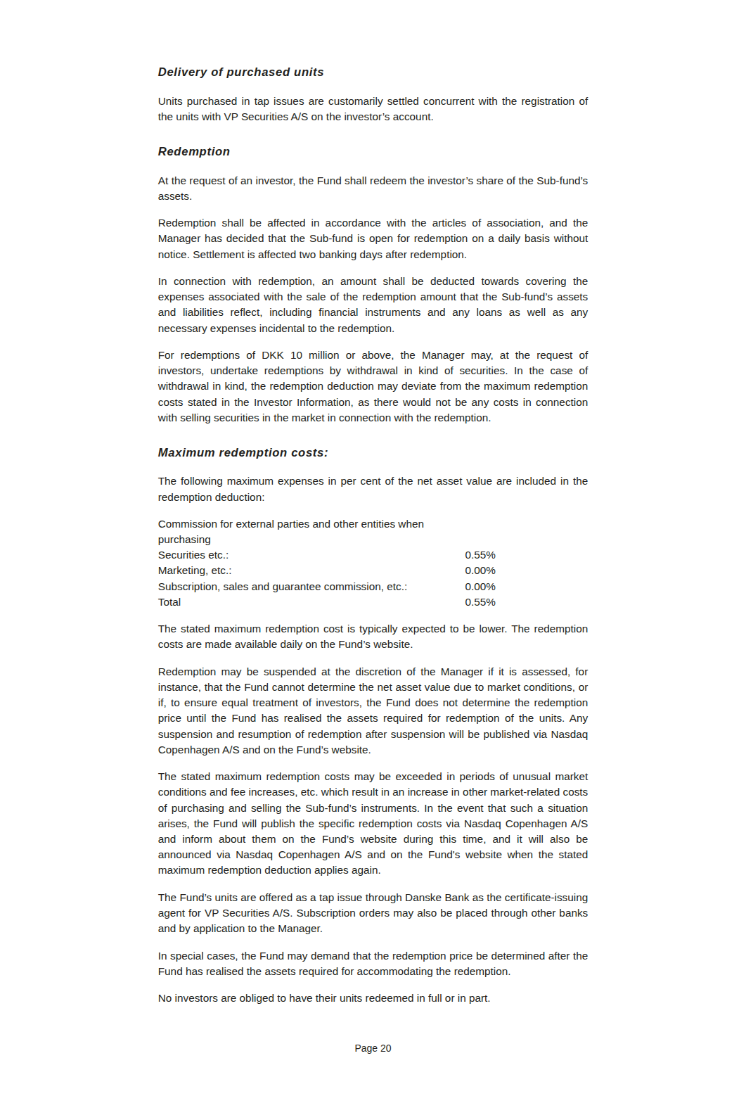Delivery of purchased units
Units purchased in tap issues are customarily settled concurrent with the registration of the units with VP Securities A/S on the investor’s account.
Redemption
At the request of an investor, the Fund shall redeem the investor’s share of the Sub-fund’s assets.
Redemption shall be affected in accordance with the articles of association, and the Manager has decided that the Sub-fund is open for redemption on a daily basis without notice. Settlement is affected two banking days after redemption.
In connection with redemption, an amount shall be deducted towards covering the expenses associated with the sale of the redemption amount that the Sub-fund’s assets and liabilities reflect, including financial instruments and any loans as well as any necessary expenses incidental to the redemption.
For redemptions of DKK 10 million or above, the Manager may, at the request of investors, undertake redemptions by withdrawal in kind of securities. In the case of withdrawal in kind, the redemption deduction may deviate from the maximum redemption costs stated in the Investor Information, as there would not be any costs in connection with selling securities in the market in connection with the redemption.
Maximum redemption costs:
The following maximum expenses in per cent of the net asset value are included in the redemption deduction:
Commission for external parties and other entities when purchasing
Securities etc.: 0.55%
Marketing, etc.: 0.00%
Subscription, sales and guarantee commission, etc.: 0.00%
Total 0.55%
The stated maximum redemption cost is typically expected to be lower. The redemption costs are made available daily on the Fund’s website.
Redemption may be suspended at the discretion of the Manager if it is assessed, for instance, that the Fund cannot determine the net asset value due to market conditions, or if, to ensure equal treatment of investors, the Fund does not determine the redemption price until the Fund has realised the assets required for redemption of the units. Any suspension and resumption of redemption after suspension will be published via Nasdaq Copenhagen A/S and on the Fund’s website.
The stated maximum redemption costs may be exceeded in periods of unusual market conditions and fee increases, etc. which result in an increase in other market-related costs of purchasing and selling the Sub-fund’s instruments. In the event that such a situation arises, the Fund will publish the specific redemption costs via Nasdaq Copenhagen A/S and inform about them on the Fund’s website during this time, and it will also be announced via Nasdaq Copenhagen A/S and on the Fund's website when the stated maximum redemption deduction applies again.
The Fund’s units are offered as a tap issue through Danske Bank as the certificate-issuing agent for VP Securities A/S. Subscription orders may also be placed through other banks and by application to the Manager.
In special cases, the Fund may demand that the redemption price be determined after the Fund has realised the assets required for accommodating the redemption.
No investors are obliged to have their units redeemed in full or in part.
Page 20